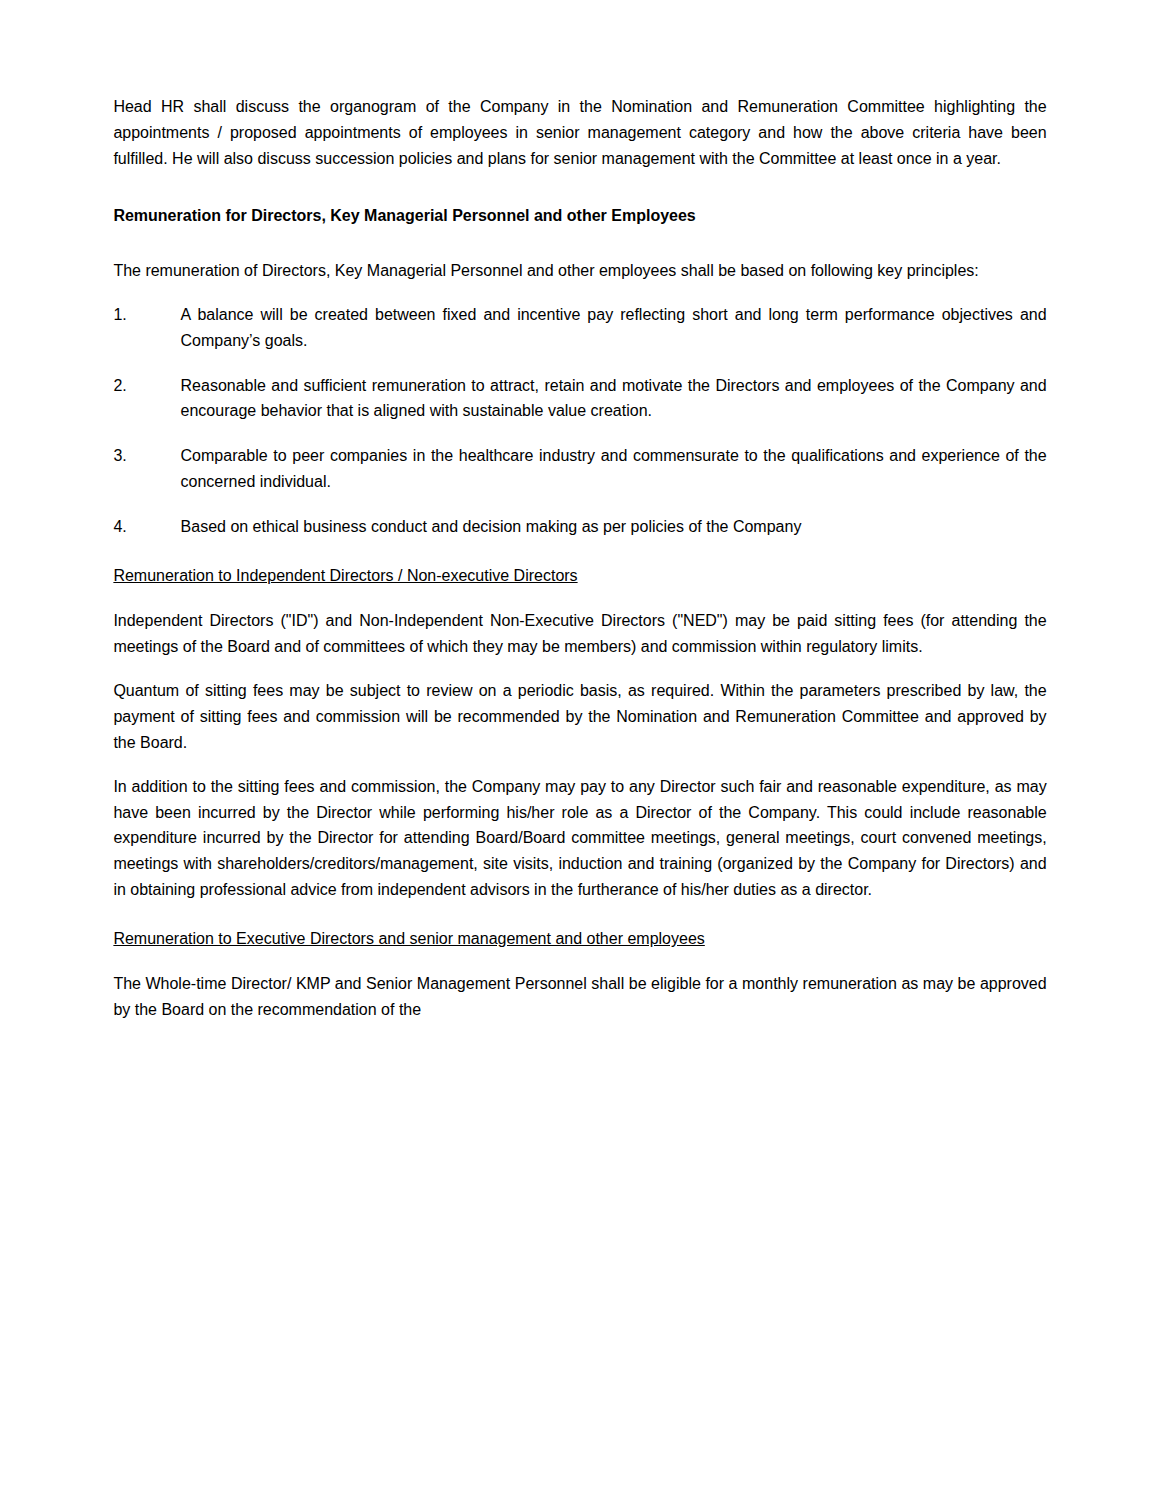Head HR shall discuss the organogram of the Company in the Nomination and Remuneration Committee highlighting the appointments / proposed appointments of employees in senior management category and how the above criteria have been fulfilled. He will also discuss succession policies and plans for senior management with the Committee at least once in a year.
Remuneration for Directors, Key Managerial Personnel and other Employees
The remuneration of Directors, Key Managerial Personnel and other employees shall be based on following key principles:
A balance will be created between fixed and incentive pay reflecting short and long term performance objectives and Company’s goals.
Reasonable and sufficient remuneration to attract, retain and motivate the Directors and employees of the Company and encourage behavior that is aligned with sustainable value creation.
Comparable to peer companies in the healthcare industry and commensurate to the qualifications and experience of the concerned individual.
Based on ethical business conduct and decision making as per policies of the Company
Remuneration to Independent Directors / Non-executive Directors
Independent Directors ("ID") and Non-Independent Non-Executive Directors ("NED") may be paid sitting fees (for attending the meetings of the Board and of committees of which they may be members) and commission within regulatory limits.
Quantum of sitting fees may be subject to review on a periodic basis, as required. Within the parameters prescribed by law, the payment of sitting fees and commission will be recommended by the Nomination and Remuneration Committee and approved by the Board.
In addition to the sitting fees and commission, the Company may pay to any Director such fair and reasonable expenditure, as may have been incurred by the Director while performing his/her role as a Director of the Company. This could include reasonable expenditure incurred by the Director for attending Board/Board committee meetings, general meetings, court convened meetings, meetings with shareholders/creditors/management, site visits, induction and training (organized by the Company for Directors) and in obtaining professional advice from independent advisors in the furtherance of his/her duties as a director.
Remuneration to Executive Directors and senior management and other employees
The Whole-time Director/ KMP and Senior Management Personnel shall be eligible for a monthly remuneration as may be approved by the Board on the recommendation of the